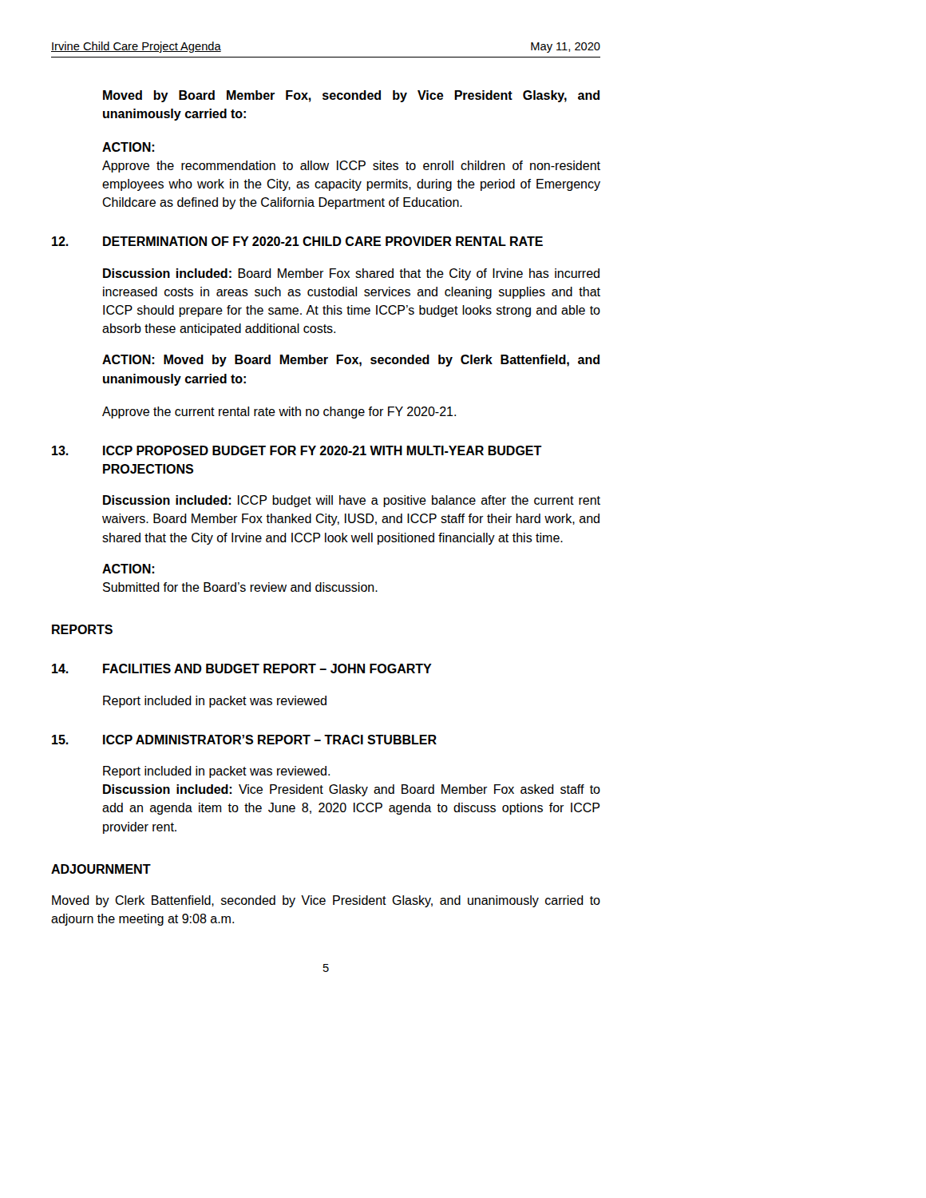Irvine Child Care Project Agenda May 11, 2020
Moved by Board Member Fox, seconded by Vice President Glasky, and unanimously carried to:
ACTION:
Approve the recommendation to allow ICCP sites to enroll children of non-resident employees who work in the City, as capacity permits, during the period of Emergency Childcare as defined by the California Department of Education.
12.
DETERMINATION OF FY 2020-21 CHILD CARE PROVIDER RENTAL RATE
Discussion included: Board Member Fox shared that the City of Irvine has incurred increased costs in areas such as custodial services and cleaning supplies and that ICCP should prepare for the same. At this time ICCP’s budget looks strong and able to absorb these anticipated additional costs.
ACTION: Moved by Board Member Fox, seconded by Clerk Battenfield, and unanimously carried to:
Approve the current rental rate with no change for FY 2020-21.
13.
ICCP PROPOSED BUDGET FOR FY 2020-21 WITH MULTI-YEAR BUDGET PROJECTIONS
Discussion included: ICCP budget will have a positive balance after the current rent waivers. Board Member Fox thanked City, IUSD, and ICCP staff for their hard work, and shared that the City of Irvine and ICCP look well positioned financially at this time.
ACTION:
Submitted for the Board’s review and discussion.
REPORTS
14.
FACILITIES AND BUDGET REPORT – JOHN FOGARTY
Report included in packet was reviewed
15.
ICCP ADMINISTRATOR’S REPORT – TRACI STUBBLER
Report included in packet was reviewed.
Discussion included: Vice President Glasky and Board Member Fox asked staff to add an agenda item to the June 8, 2020 ICCP agenda to discuss options for ICCP provider rent.
ADJOURNMENT
Moved by Clerk Battenfield, seconded by Vice President Glasky, and unanimously carried to adjourn the meeting at 9:08 a.m.
5